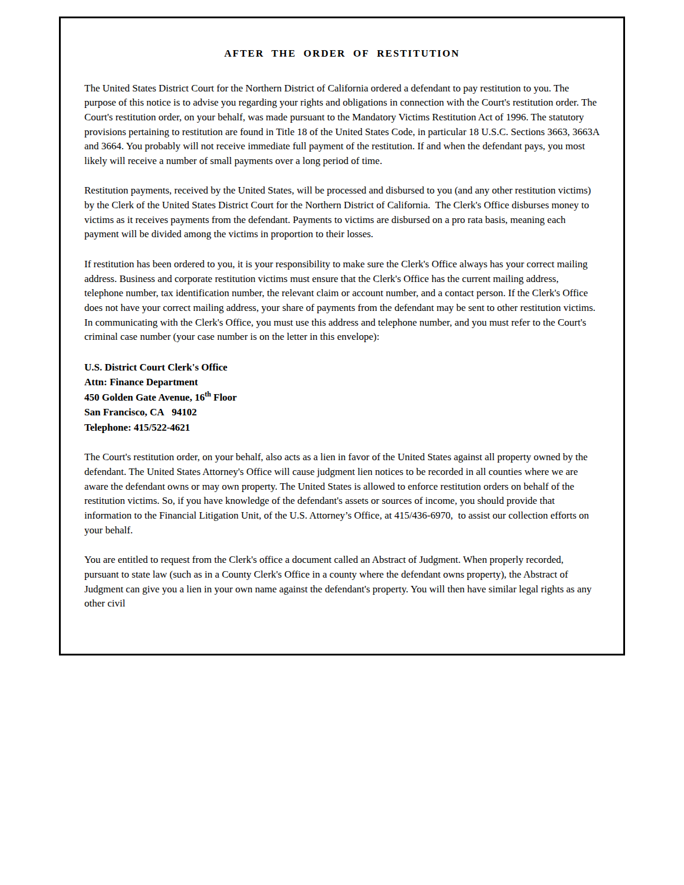After the Order of Restitution
The United States District Court for the Northern District of California ordered a defendant to pay restitution to you. The purpose of this notice is to advise you regarding your rights and obligations in connection with the Court's restitution order. The Court's restitution order, on your behalf, was made pursuant to the Mandatory Victims Restitution Act of 1996. The statutory provisions pertaining to restitution are found in Title 18 of the United States Code, in particular 18 U.S.C. Sections 3663, 3663A and 3664. You probably will not receive immediate full payment of the restitution. If and when the defendant pays, you most likely will receive a number of small payments over a long period of time.
Restitution payments, received by the United States, will be processed and disbursed to you (and any other restitution victims) by the Clerk of the United States District Court for the Northern District of California. The Clerk's Office disburses money to victims as it receives payments from the defendant. Payments to victims are disbursed on a pro rata basis, meaning each payment will be divided among the victims in proportion to their losses.
If restitution has been ordered to you, it is your responsibility to make sure the Clerk's Office always has your correct mailing address. Business and corporate restitution victims must ensure that the Clerk's Office has the current mailing address, telephone number, tax identification number, the relevant claim or account number, and a contact person. If the Clerk's Office does not have your correct mailing address, your share of payments from the defendant may be sent to other restitution victims. In communicating with the Clerk's Office, you must use this address and telephone number, and you must refer to the Court's criminal case number (your case number is on the letter in this envelope):
U.S. District Court Clerk's Office
Attn: Finance Department
450 Golden Gate Avenue, 16th Floor
San Francisco, CA 94102
Telephone: 415/522-4621
The Court's restitution order, on your behalf, also acts as a lien in favor of the United States against all property owned by the defendant. The United States Attorney's Office will cause judgment lien notices to be recorded in all counties where we are aware the defendant owns or may own property. The United States is allowed to enforce restitution orders on behalf of the restitution victims. So, if you have knowledge of the defendant's assets or sources of income, you should provide that information to the Financial Litigation Unit, of the U.S. Attorney’s Office, at 415/436-6970, to assist our collection efforts on your behalf.
You are entitled to request from the Clerk's office a document called an Abstract of Judgment. When properly recorded, pursuant to state law (such as in a County Clerk's Office in a county where the defendant owns property), the Abstract of Judgment can give you a lien in your own name against the defendant's property. You will then have similar legal rights as any other civil